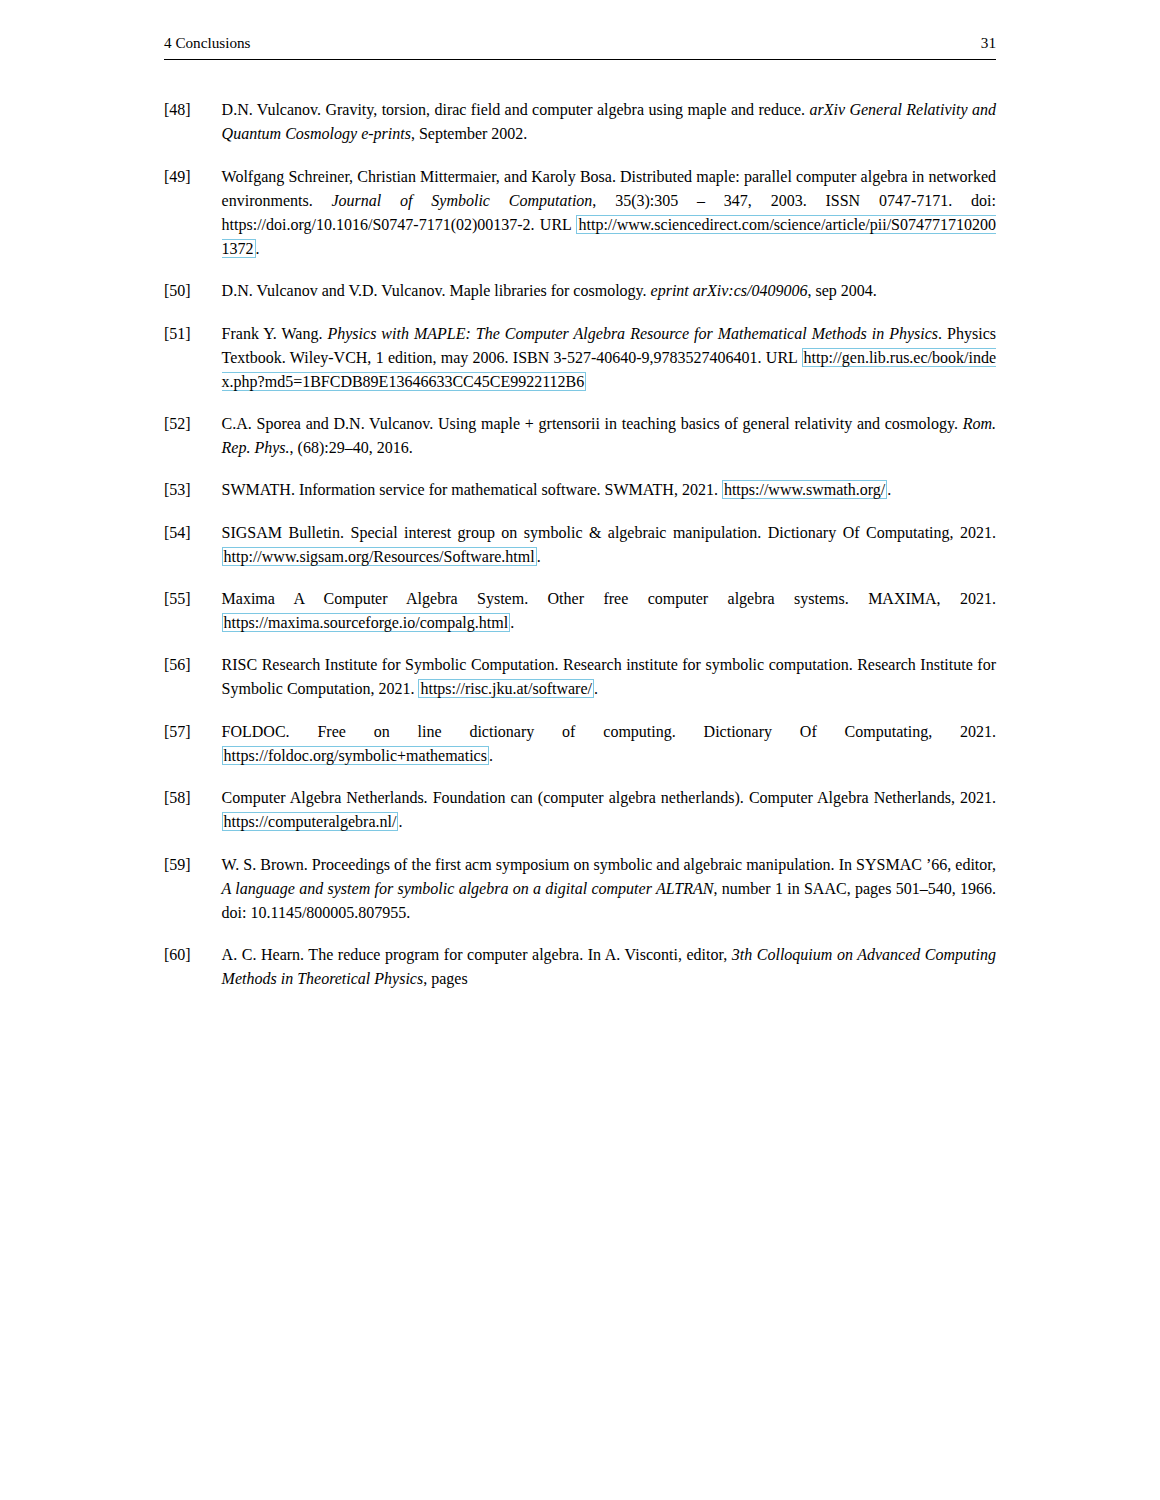4 Conclusions 31
[48] D.N. Vulcanov. Gravity, torsion, dirac field and computer algebra using maple and reduce. arXiv General Relativity and Quantum Cosmology e-prints, September 2002.
[49] Wolfgang Schreiner, Christian Mittermaier, and Karoly Bosa. Distributed maple: parallel computer algebra in networked environments. Journal of Symbolic Computation, 35(3):305 – 347, 2003. ISSN 0747-7171. doi: https://doi.org/10.1016/S0747-7171(02)00137-2. URL http://www.sciencedirect.com/science/article/pii/S0747717102001372.
[50] D.N. Vulcanov and V.D. Vulcanov. Maple libraries for cosmology. eprint arXiv:cs/0409006, sep 2004.
[51] Frank Y. Wang. Physics with MAPLE: The Computer Algebra Resource for Mathematical Methods in Physics. Physics Textbook. Wiley-VCH, 1 edition, may 2006. ISBN 3-527-40640-9,9783527406401. URL http://gen.lib.rus.ec/book/index.php?md5=1BFCDB89E13646633CC45CE9922112B6
[52] C.A. Sporea and D.N. Vulcanov. Using maple + grtensorii in teaching basics of general relativity and cosmology. Rom. Rep. Phys., (68):29–40, 2016.
[53] SWMATH. Information service for mathematical software. SWMATH, 2021. https://www.swmath.org/.
[54] SIGSAM Bulletin. Special interest group on symbolic & algebraic manipulation. Dictionary Of Computating, 2021. http://www.sigsam.org/Resources/Software.html.
[55] Maxima A Computer Algebra System. Other free computer algebra systems. MAXIMA, 2021. https://maxima.sourceforge.io/compalg.html.
[56] RISC Research Institute for Symbolic Computation. Research institute for symbolic computation. Research Institute for Symbolic Computation, 2021. https://risc.jku.at/software/.
[57] FOLDOC. Free on line dictionary of computing. Dictionary Of Computating, 2021. https://foldoc.org/symbolic+mathematics.
[58] Computer Algebra Netherlands. Foundation can (computer algebra netherlands). Computer Algebra Netherlands, 2021. https://computeralgebra.nl/.
[59] W. S. Brown. Proceedings of the first acm symposium on symbolic and algebraic manipulation. In SYSMAC ’66, editor, A language and system for symbolic algebra on a digital computer ALTRAN, number 1 in SAAC, pages 501–540, 1966. doi: 10.1145/800005.807955.
[60] A. C. Hearn. The reduce program for computer algebra. In A. Visconti, editor, 3th Colloquium on Advanced Computing Methods in Theoretical Physics, pages